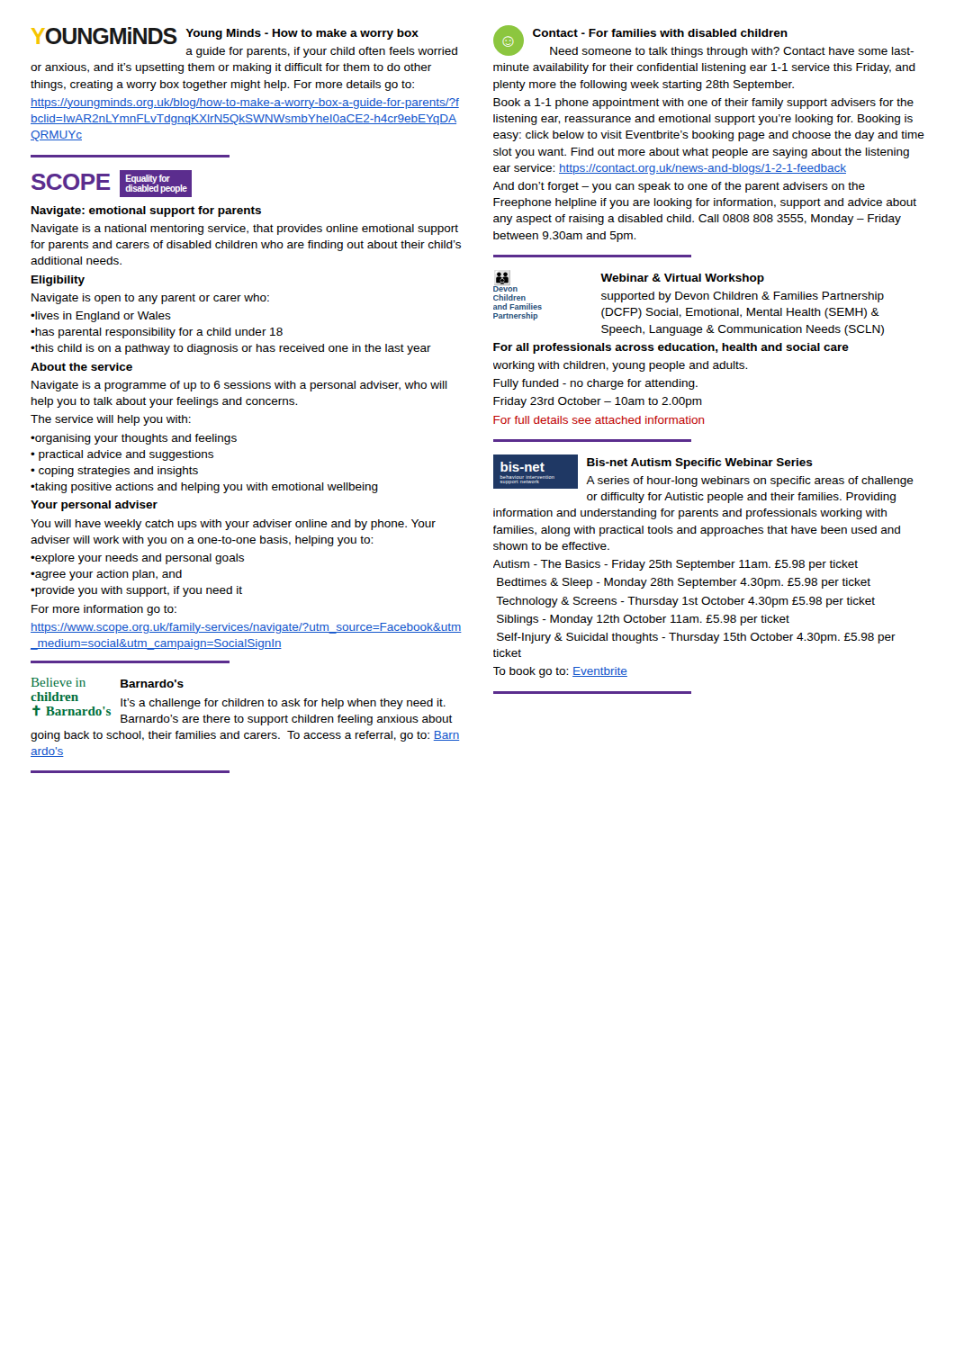YOUNGMiNDS
Young Minds - How to make a worry box
a guide for parents, if your child often feels worried or anxious, and it’s upsetting them or making it difficult for them to do other things, creating a worry box together might help. For more details go to:
https://youngminds.org.uk/blog/how-to-make-a-worry-box-a-guide-for-parents/?fbclid=IwAR2nLYmnFLvTdgnqKXlrN5QkSWNWsmbYheI0aCE2-h4cr9ebEYqDAQRMUYc
SCOPE Equality for
disabled people
Navigate: emotional support for parents
Navigate is a national mentoring service, that provides online emotional support for parents and carers of disabled children who are finding out about their child’s additional needs.
Eligibility
Navigate is open to any parent or carer who:
•lives in England or Wales
•has parental responsibility for a child under 18
•this child is on a pathway to diagnosis or has received one in the last year
About the service
Navigate is a programme of up to 6 sessions with a personal adviser, who will help you to talk about your feelings and concerns.
The service will help you with:
•organising your thoughts and feelings
• practical advice and suggestions
• coping strategies and insights
•taking positive actions and helping you with emotional wellbeing
Your personal adviser
You will have weekly catch ups with your adviser online and by phone. Your adviser will work with you on a one-to-one basis, helping you to:
•explore your needs and personal goals
•agree your action plan, and
•provide you with support, if you need it
For more information go to:
https://www.scope.org.uk/family-services/navigate/?utm_source=Facebook&utm_medium=social&utm_campaign=SocialSignIn
Believe in
children
✝ Barnardo's
Barnardo's
It’s a challenge for children to ask for help when they need it. Barnardo’s are there to support children feeling anxious about going back to school, their families and carers. To access a referral, go to: Barnardo's
☺
Contact - For families with disabled children
Need someone to talk things through with? Contact have some last-minute availability for their confidential listening ear 1-1 service this Friday, and plenty more the following week starting 28th September.
Book a 1-1 phone appointment with one of their family support advisers for the listening ear, reassurance and emotional support you’re looking for. Booking is easy: click below to visit Eventbrite’s booking page and choose the day and time slot you want. Find out more about what people are saying about the listening ear service: https://contact.org.uk/news-and-blogs/1-2-1-feedback
And don’t forget – you can speak to one of the parent advisers on the Freephone helpline if you are looking for information, support and advice about any aspect of raising a disabled child. Call 0808 808 3555, Monday – Friday between 9.30am and 5pm.
👪
Devon
Children
and Families
Partnership
Webinar & Virtual Workshop
supported by Devon Children & Families Partnership (DCFP) Social, Emotional, Mental Health (SEMH) & Speech, Language & Communication Needs (SCLN)
For all professionals across education, health and social care
working with children, young people and adults.
Fully funded - no charge for attending.
Friday 23rd October – 10am to 2.00pm
For full details see attached information
bis-netbehaviour intervention
support network
Bis-net Autism Specific Webinar Series
A series of hour-long webinars on specific areas of challenge or difficulty for Autistic people and their families. Providing information and understanding for parents and professionals working with families, along with practical tools and approaches that have been used and shown to be effective.
Autism - The Basics - Friday 25th September 11am. £5.98 per ticket
Bedtimes & Sleep - Monday 28th September 4.30pm. £5.98 per ticket
Technology & Screens - Thursday 1st October 4.30pm £5.98 per ticket
Siblings - Monday 12th October 11am. £5.98 per ticket
Self-Injury & Suicidal thoughts - Thursday 15th October 4.30pm. £5.98 per ticket
To book go to: Eventbrite